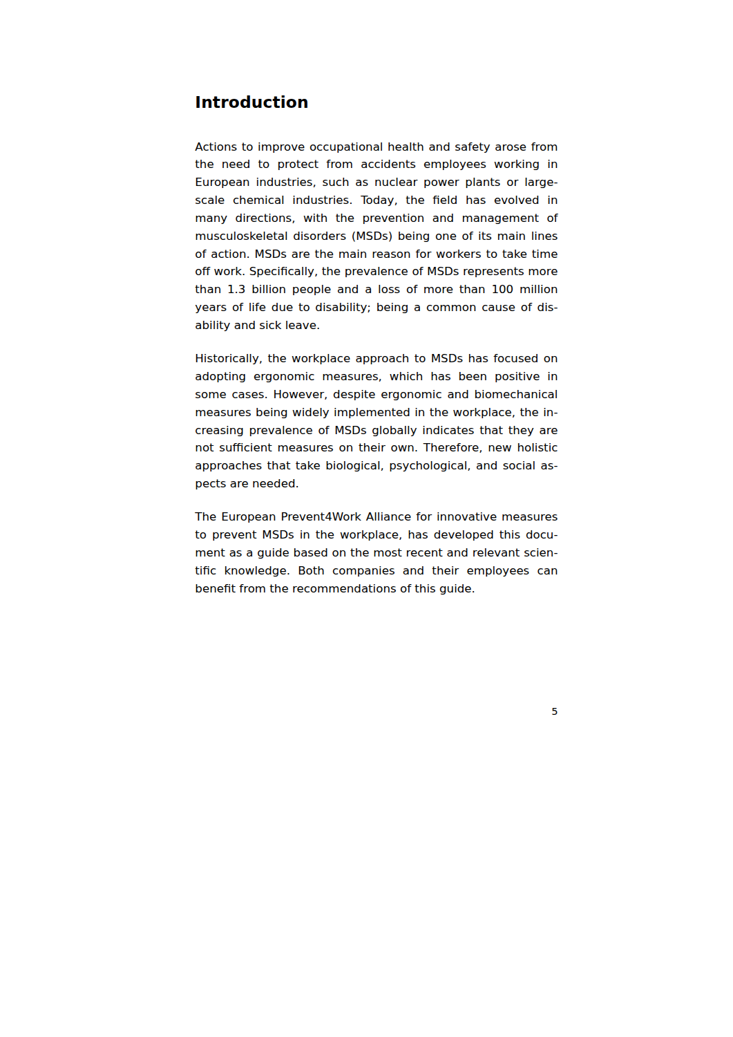Introduction
Actions to improve occupational health and safety arose from the need to protect from accidents employees working in European industries, such as nuclear power plants or large-scale chemical industries. Today, the field has evolved in many directions, with the prevention and management of musculoskeletal disorders (MSDs) being one of its main lines of action. MSDs are the main reason for workers to take time off work. Specifically, the prevalence of MSDs represents more than 1.3 billion people and a loss of more than 100 million years of life due to disability; being a common cause of disability and sick leave.
Historically, the workplace approach to MSDs has focused on adopting ergonomic measures, which has been positive in some cases. However, despite ergonomic and biomechanical measures being widely implemented in the workplace, the increasing prevalence of MSDs globally indicates that they are not sufficient measures on their own. Therefore, new holistic approaches that take biological, psychological, and social aspects are needed.
The European Prevent4Work Alliance for innovative measures to prevent MSDs in the workplace, has developed this document as a guide based on the most recent and relevant scientific knowledge. Both companies and their employees can benefit from the recommendations of this guide.
5